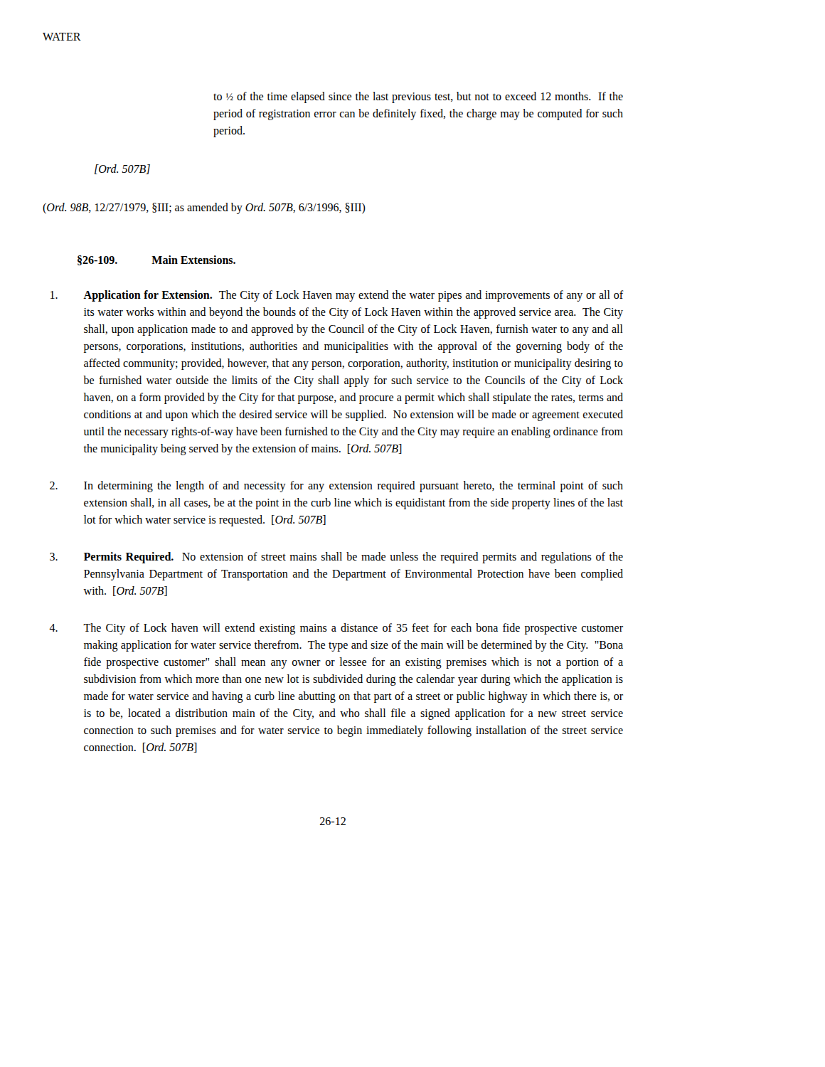WATER
to ½ of the time elapsed since the last previous test, but not to exceed 12 months. If the period of registration error can be definitely fixed, the charge may be computed for such period.
[Ord. 507B]
(Ord. 98B, 12/27/1979, §III; as amended by Ord. 507B, 6/3/1996, §III)
§26-109. Main Extensions.
1. Application for Extension. The City of Lock Haven may extend the water pipes and improvements of any or all of its water works within and beyond the bounds of the City of Lock Haven within the approved service area. The City shall, upon application made to and approved by the Council of the City of Lock Haven, furnish water to any and all persons, corporations, institutions, authorities and municipalities with the approval of the governing body of the affected community; provided, however, that any person, corporation, authority, institution or municipality desiring to be furnished water outside the limits of the City shall apply for such service to the Councils of the City of Lock haven, on a form provided by the City for that purpose, and procure a permit which shall stipulate the rates, terms and conditions at and upon which the desired service will be supplied. No extension will be made or agreement executed until the necessary rights-of-way have been furnished to the City and the City may require an enabling ordinance from the municipality being served by the extension of mains. [Ord. 507B]
2. In determining the length of and necessity for any extension required pursuant hereto, the terminal point of such extension shall, in all cases, be at the point in the curb line which is equidistant from the side property lines of the last lot for which water service is requested. [Ord. 507B]
3. Permits Required. No extension of street mains shall be made unless the required permits and regulations of the Pennsylvania Department of Transportation and the Department of Environmental Protection have been complied with. [Ord. 507B]
4. The City of Lock haven will extend existing mains a distance of 35 feet for each bona fide prospective customer making application for water service therefrom. The type and size of the main will be determined by the City. "Bona fide prospective customer" shall mean any owner or lessee for an existing premises which is not a portion of a subdivision from which more than one new lot is subdivided during the calendar year during which the application is made for water service and having a curb line abutting on that part of a street or public highway in which there is, or is to be, located a distribution main of the City, and who shall file a signed application for a new street service connection to such premises and for water service to begin immediately following installation of the street service connection. [Ord. 507B]
26-12